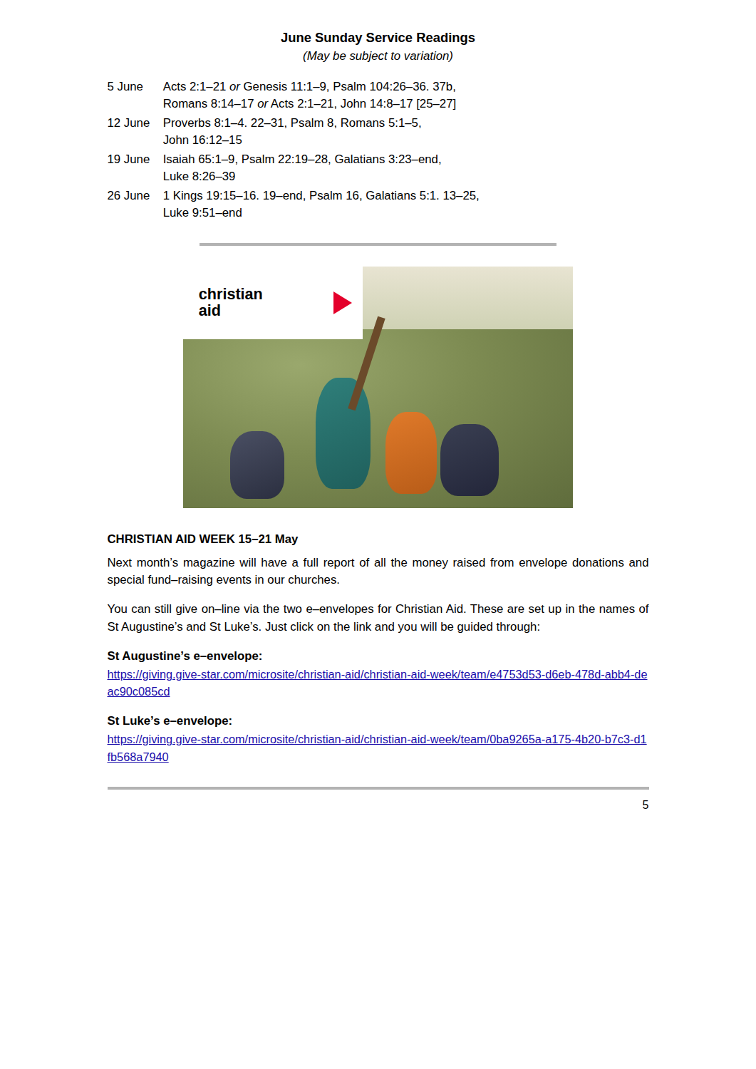June Sunday Service Readings
(May be subject to variation)
| 5 June | Acts 2:1–21 or Genesis 11:1–9, Psalm 104:26–36. 37b, Romans 8:14–17 or Acts 2:1–21, John 14:8–17 [25–27] |
| 12 June | Proverbs 8:1–4. 22–31, Psalm 8, Romans 5:1–5, John 16:12–15 |
| 19 June | Isaiah 65:1–9, Psalm 22:19–28, Galatians 3:23–end, Luke 8:26–39 |
| 26 June | 1 Kings 19:15–16. 19–end, Psalm 16, Galatians 5:1. 13–25, Luke 9:51–end |
christian
aid
CHRISTIAN AID WEEK 15–21 May
Next month’s magazine will have a full report of all the money raised from envelope donations and special fund–raising events in our churches.
You can still give on–line via the two e–envelopes for Christian Aid. These are set up in the names of St Augustine’s and St Luke’s. Just click on the link and you will be guided through:
St Augustine’s e–envelope:
https://giving.give-star.com/microsite/christian-aid/christian-aid-week/team/e4753d53-d6eb-478d-abb4-deac90c085cd
St Luke’s e–envelope:
https://giving.give-star.com/microsite/christian-aid/christian-aid-week/team/0ba9265a-a175-4b20-b7c3-d1fb568a7940
5